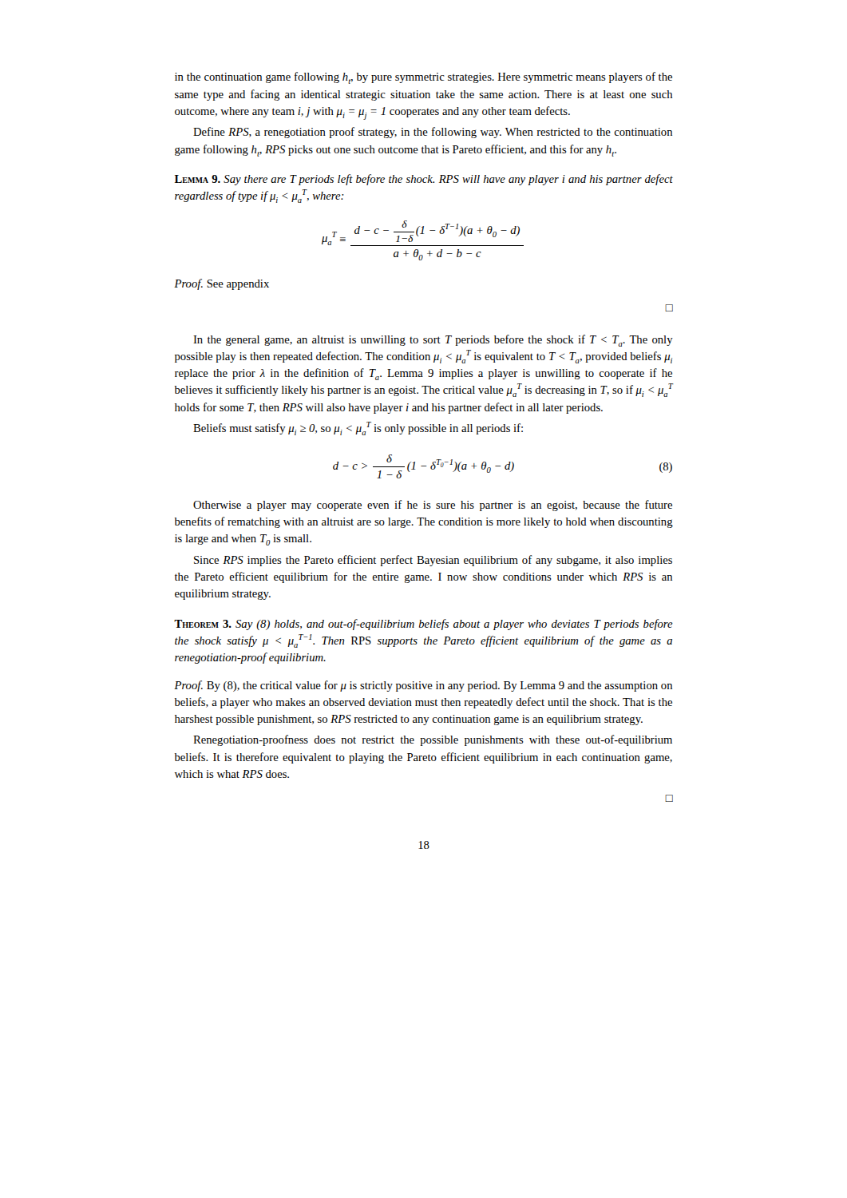in the continuation game following ht, by pure symmetric strategies. Here symmetric means players of the same type and facing an identical strategic situation take the same action. There is at least one such outcome, where any team i, j with μi = μj = 1 cooperates and any other team defects.
Define RPS, a renegotiation proof strategy, in the following way. When restricted to the continuation game following ht, RPS picks out one such outcome that is Pareto efficient, and this for any ht.
Lemma 9. Say there are T periods left before the shock. RPS will have any player i and his partner defect regardless of type if μi < μaT, where:
μaT ≡ d − c − δ 1−δ(1 − δT−1)(a + θ0 − d) a + θ0 + d − b − c
Proof. See appendix
□
In the general game, an altruist is unwilling to sort T periods before the shock if T < Ta. The only possible play is then repeated defection. The condition μi < μaT is equivalent to T < Ta, provided beliefs μi replace the prior λ in the definition of Ta. Lemma 9 implies a player is unwilling to cooperate if he believes it sufficiently likely his partner is an egoist. The critical value μaT is decreasing in T, so if μi < μaT holds for some T, then RPS will also have player i and his partner defect in all later periods.
Beliefs must satisfy μi ≥ 0, so μi < μaT is only possible in all periods if:
d − c > δ 1 − δ(1 − δT0−1)(a + θ0 − d) (8)
Otherwise a player may cooperate even if he is sure his partner is an egoist, because the future benefits of rematching with an altruist are so large. The condition is more likely to hold when discounting is large and when T0 is small.
Since RPS implies the Pareto efficient perfect Bayesian equilibrium of any subgame, it also implies the Pareto efficient equilibrium for the entire game. I now show conditions under which RPS is an equilibrium strategy.
Theorem 3. Say (8) holds, and out-of-equilibrium beliefs about a player who deviates T periods before the shock satisfy μ < μaT−1. Then RPS supports the Pareto efficient equilibrium of the game as a renegotiation-proof equilibrium.
Proof. By (8), the critical value for μ is strictly positive in any period. By Lemma 9 and the assumption on beliefs, a player who makes an observed deviation must then repeatedly defect until the shock. That is the harshest possible punishment, so RPS restricted to any continuation game is an equilibrium strategy.
Renegotiation-proofness does not restrict the possible punishments with these out-of-equilibrium beliefs. It is therefore equivalent to playing the Pareto efficient equilibrium in each continuation game, which is what RPS does.
□
18